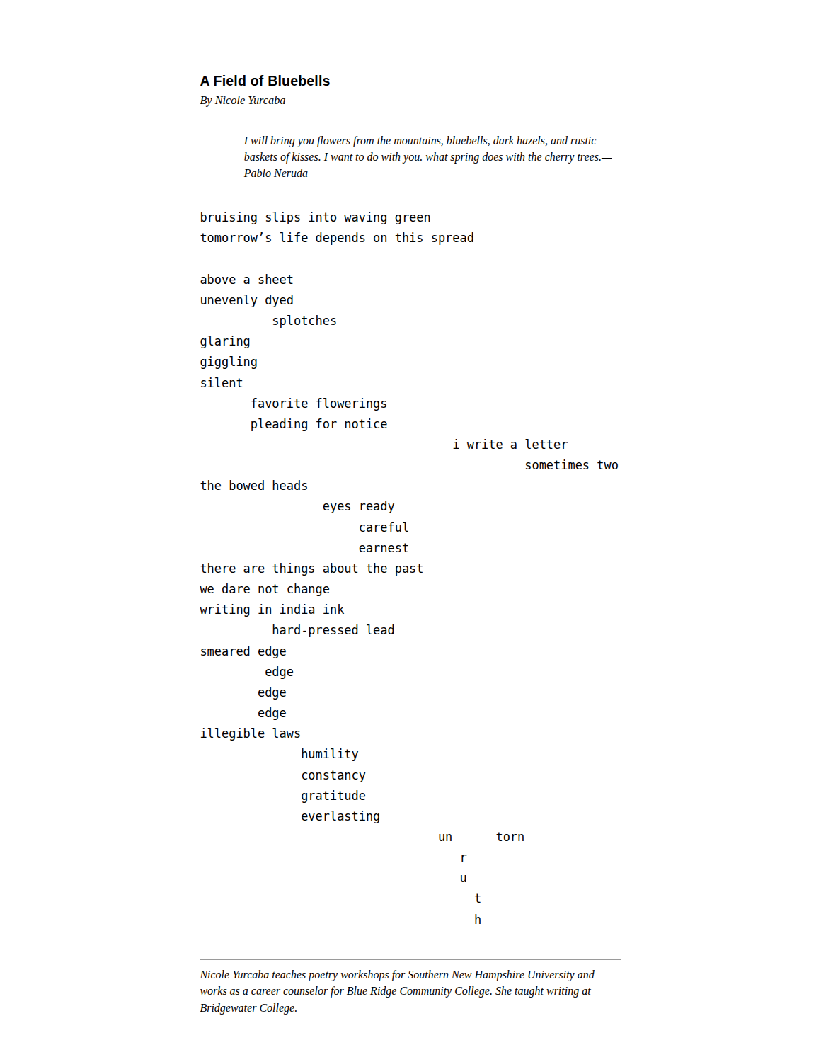A Field of Bluebells
By Nicole Yurcaba
I will bring you flowers from the mountains, bluebells, dark hazels, and rustic baskets of kisses. I want to do with you. what spring does with the cherry trees.—Pablo Neruda
bruising slips into waving green
tomorrow’s life depends on this spread

above a sheet
unevenly dyed
          splotches
glaring
giggling
silent
       favorite flowerings
       pleading for notice
                                   i write a letter
                                             sometimes two
the bowed heads
                 eyes ready
                      careful
                      earnest
there are things about the past
we dare not change
writing in india ink
          hard-pressed lead
smeared edge
         edge
        edge
        edge
illegible laws
              humility
              constancy
              gratitude
              everlasting
                                 un      torn
                                    r
                                    u
                                      t
                                      h
Nicole Yurcaba teaches poetry workshops for Southern New Hampshire University and works as a career counselor for Blue Ridge Community College. She taught writing at Bridgewater College.